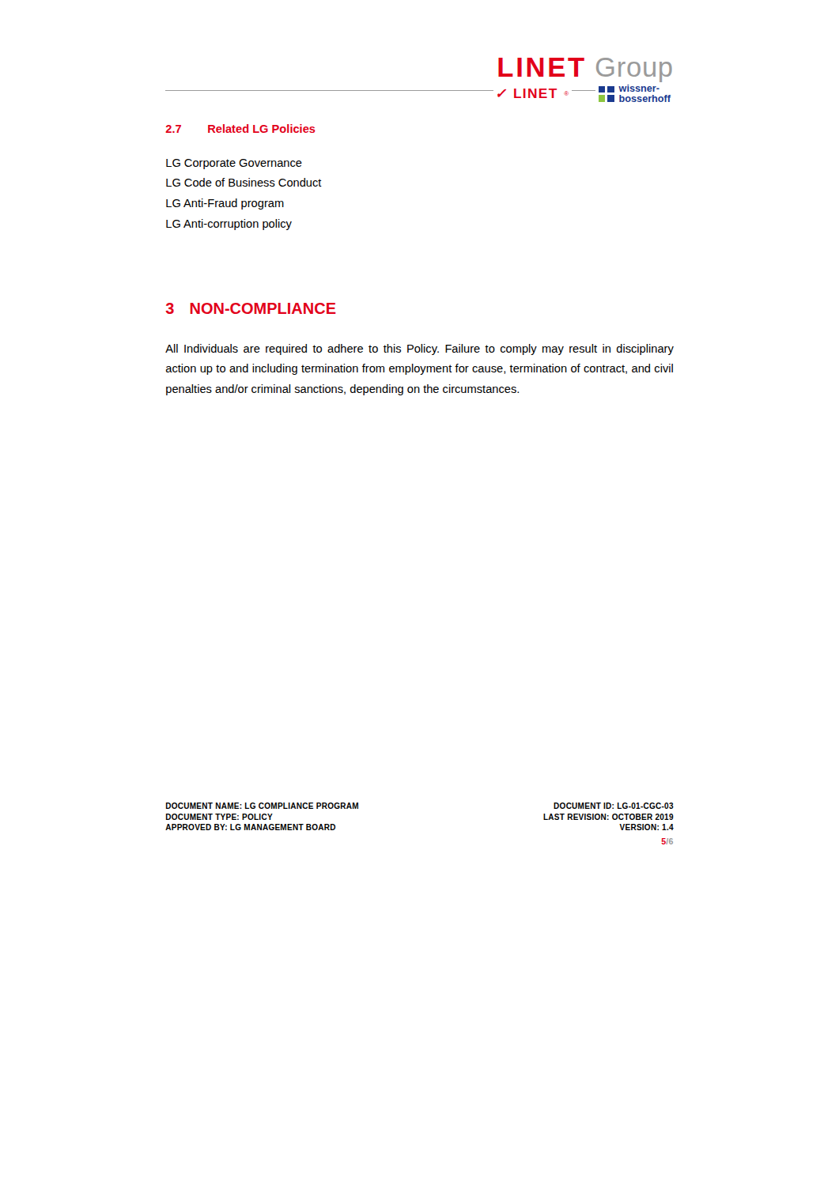LINET Group
✓LINET®
wissner-
bosserhoff
2.7 Related LG Policies
LG Corporate Governance
LG Code of Business Conduct
LG Anti-Fraud program
LG Anti-corruption policy
3 NON-COMPLIANCE
All Individuals are required to adhere to this Policy. Failure to comply may result in disciplinary action up to and including termination from employment for cause, termination of contract, and civil penalties and/or criminal sanctions, depending on the circumstances.
DOCUMENT NAME: LG COMPLIANCE PROGRAM
DOCUMENT ID: LG-01-CGC-03
DOCUMENT TYPE: POLICY
LAST REVISION: OCTOBER 2019
APPROVED BY: LG MANAGEMENT BOARD
VERSION: 1.4
5/6